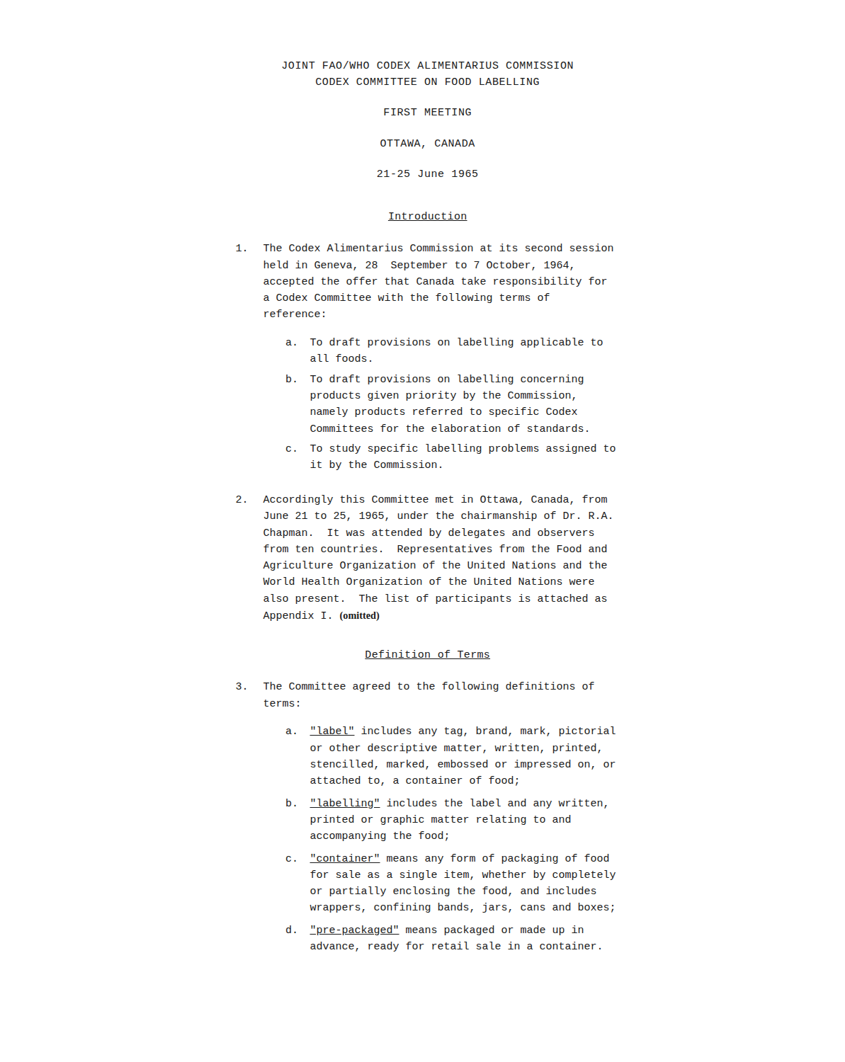JOINT FAO/WHO CODEX ALIMENTARIUS COMMISSION
CODEX COMMITTEE ON FOOD LABELLING
FIRST MEETING
OTTAWA, CANADA
21-25 June 1965
Introduction
1.
The Codex Alimentarius Commission at its second session held in Geneva, 28 September to 7 October, 1964, accepted the offer that Canada take responsibility for a Codex Committee with the following terms of reference:
a. To draft provisions on labelling applicable to all foods.
b. To draft provisions on labelling concerning products given priority by the Commission, namely products referred to specific Codex Committees for the elaboration of standards.
c. To study specific labelling problems assigned to it by the Commission.
2.
Accordingly this Committee met in Ottawa, Canada, from June 21 to 25, 1965, under the chairmanship of Dr. R.A. Chapman. It was attended by delegates and observers from ten countries. Representatives from the Food and Agriculture Organization of the United Nations and the World Health Organization of the United Nations were also present. The list of participants is attached as Appendix I. (omitted)
Definition of Terms
3.
The Committee agreed to the following definitions of terms:
a."label" includes any tag, brand, mark, pictorial or other descriptive matter, written, printed, stencilled, marked, embossed or impressed on, or attached to, a container of food;
b."labelling" includes the label and any written, printed or graphic matter relating to and accompanying the food;
c."container" means any form of packaging of food for sale as a single item, whether by completely or partially enclosing the food, and includes wrappers, confining bands, jars, cans and boxes;
d."pre-packaged" means packaged or made up in advance, ready for retail sale in a container.